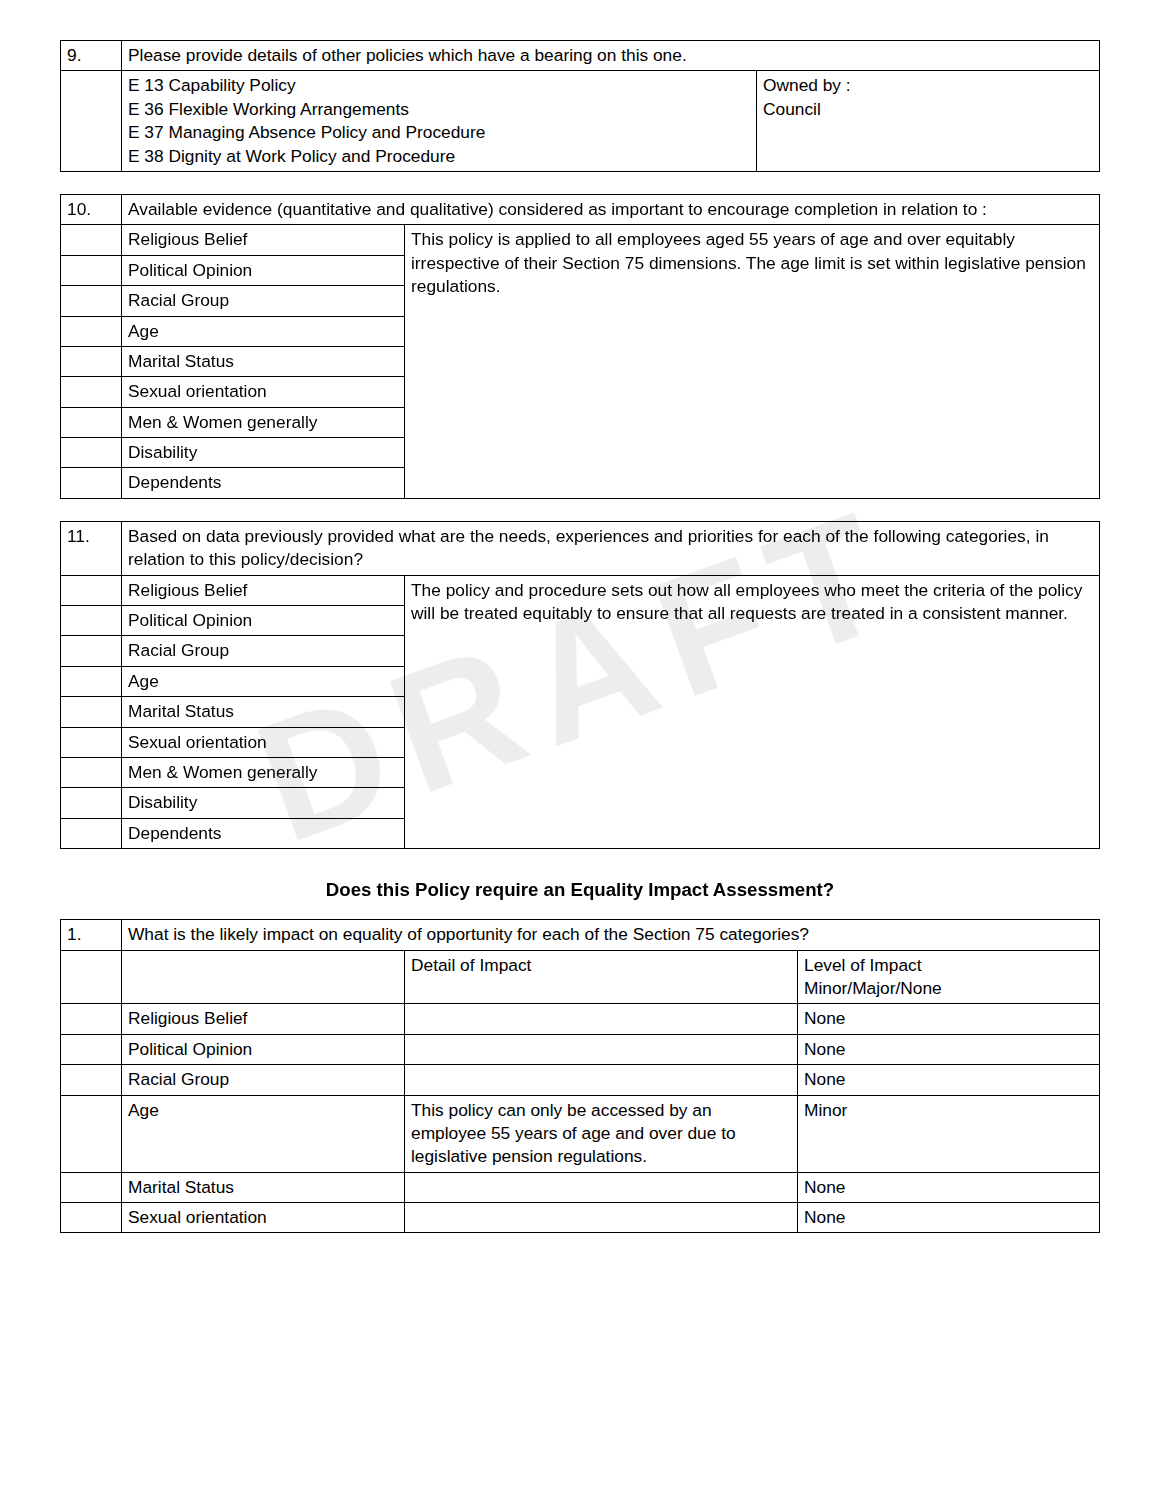| 9. | Please provide details of other policies which have a bearing on this one. |
| | E 13 Capability Policy E 36 Flexible Working Arrangements E 37 Managing Absence Policy and Procedure E 38 Dignity at Work Policy and Procedure | Owned by : Council |
| 10. | Available evidence (quantitative and qualitative) considered as important to encourage completion in relation to : |
| | Religious Belief | This policy is applied to all employees aged 55 years of age and over equitably irrespective of their Section 75 dimensions. The age limit is set within legislative pension regulations. |
| | Political Opinion |
| | Racial Group |
| | Age |
| | Marital Status |
| | Sexual orientation |
| | Men & Women generally |
| | Disability |
| | Dependents |
| 11. | Based on data previously provided what are the needs, experiences and priorities for each of the following categories, in relation to this policy/decision? |
| | Religious Belief | The policy and procedure sets out how all employees who meet the criteria of the policy will be treated equitably to ensure that all requests are treated in a consistent manner. |
| | Political Opinion |
| | Racial Group |
| | Age |
| | Marital Status |
| | Sexual orientation |
| | Men & Women generally |
| | Disability |
| | Dependents |
Does this Policy require an Equality Impact Assessment?
| 1. | What is the likely impact on equality of opportunity for each of the Section 75 categories? |
| | | Detail of Impact | Level of Impact Minor/Major/None |
| | Religious Belief | | None |
| | Political Opinion | | None |
| | Racial Group | | None |
| | Age | This policy can only be accessed by an employee 55 years of age and over due to legislative pension regulations. | Minor |
| | Marital Status | | None |
| | Sexual orientation | | None |